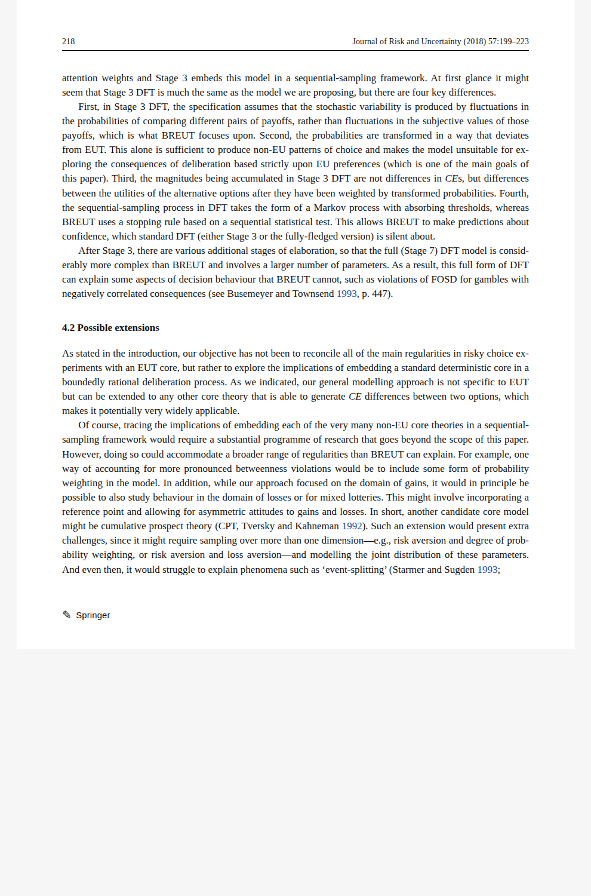218 Journal of Risk and Uncertainty (2018) 57:199–223
attention weights and Stage 3 embeds this model in a sequential-sampling framework. At first glance it might seem that Stage 3 DFT is much the same as the model we are proposing, but there are four key differences.
First, in Stage 3 DFT, the specification assumes that the stochastic variability is produced by fluctuations in the probabilities of comparing different pairs of payoffs, rather than fluctuations in the subjective values of those payoffs, which is what BREUT focuses upon. Second, the probabilities are transformed in a way that deviates from EUT. This alone is sufficient to produce non-EU patterns of choice and makes the model unsuitable for exploring the consequences of deliberation based strictly upon EU preferences (which is one of the main goals of this paper). Third, the magnitudes being accumulated in Stage 3 DFT are not differences in CEs, but differences between the utilities of the alternative options after they have been weighted by transformed probabilities. Fourth, the sequential-sampling process in DFT takes the form of a Markov process with absorbing thresholds, whereas BREUT uses a stopping rule based on a sequential statistical test. This allows BREUT to make predictions about confidence, which standard DFT (either Stage 3 or the fully-fledged version) is silent about.
After Stage 3, there are various additional stages of elaboration, so that the full (Stage 7) DFT model is considerably more complex than BREUT and involves a larger number of parameters. As a result, this full form of DFT can explain some aspects of decision behaviour that BREUT cannot, such as violations of FOSD for gambles with negatively correlated consequences (see Busemeyer and Townsend 1993, p. 447).
4.2 Possible extensions
As stated in the introduction, our objective has not been to reconcile all of the main regularities in risky choice experiments with an EUT core, but rather to explore the implications of embedding a standard deterministic core in a boundedly rational deliberation process. As we indicated, our general modelling approach is not specific to EUT but can be extended to any other core theory that is able to generate CE differences between two options, which makes it potentially very widely applicable.
Of course, tracing the implications of embedding each of the very many non-EU core theories in a sequential-sampling framework would require a substantial programme of research that goes beyond the scope of this paper. However, doing so could accommodate a broader range of regularities than BREUT can explain. For example, one way of accounting for more pronounced betweenness violations would be to include some form of probability weighting in the model. In addition, while our approach focused on the domain of gains, it would in principle be possible to also study behaviour in the domain of losses or for mixed lotteries. This might involve incorporating a reference point and allowing for asymmetric attitudes to gains and losses. In short, another candidate core model might be cumulative prospect theory (CPT, Tversky and Kahneman 1992). Such an extension would present extra challenges, since it might require sampling over more than one dimension—e.g., risk aversion and degree of probability weighting, or risk aversion and loss aversion—and modelling the joint distribution of these parameters. And even then, it would struggle to explain phenomena such as ‘event-splitting’ (Starmer and Sugden 1993;
✎ Springer